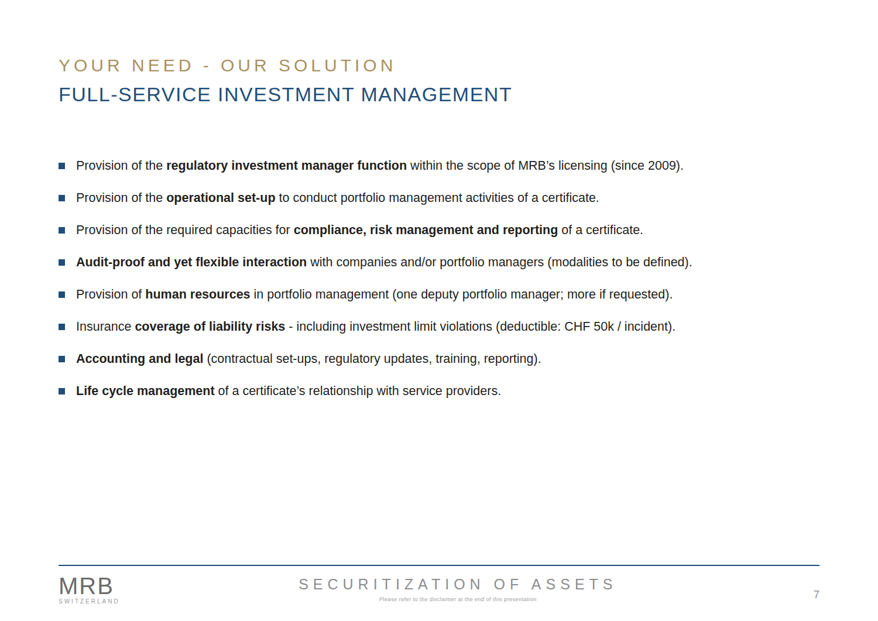YOUR NEED - OUR SOLUTION
FULL-SERVICE INVESTMENT MANAGEMENT
Provision of the regulatory investment manager function within the scope of MRB’s licensing (since 2009).
Provision of the operational set-up to conduct portfolio management activities of a certificate.
Provision of the required capacities for compliance, risk management and reporting of a certificate.
Audit-proof and yet flexible interaction with companies and/or portfolio managers (modalities to be defined).
Provision of human resources in portfolio management (one deputy portfolio manager; more if requested).
Insurance coverage of liability risks - including investment limit violations (deductible: CHF 50k / incident).
Accounting and legal (contractual set-ups, regulatory updates, training, reporting).
Life cycle management of a certificate’s relationship with service providers.
MRB
SWITZERLAND
SECURITIZATION OF ASSETS
Please refer to the disclaimer at the end of this presentation
7